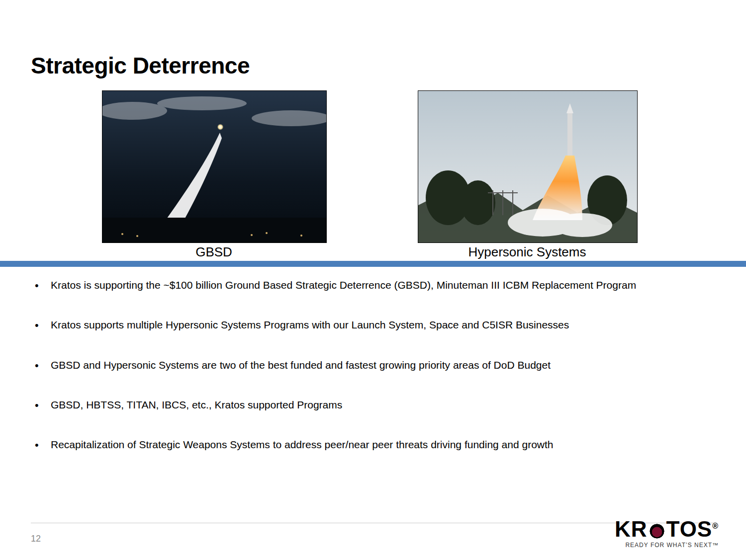Strategic Deterrence
GBSD
Hypersonic Systems
Kratos is supporting the ~$100 billion Ground Based Strategic Deterrence (GBSD), Minuteman III ICBM Replacement Program
Kratos supports multiple Hypersonic Systems Programs with our Launch System, Space and C5ISR Businesses
GBSD and Hypersonic Systems are two of the best funded and fastest growing priority areas of DoD Budget
GBSD, HBTSS, TITAN, IBCS, etc., Kratos supported Programs
Recapitalization of Strategic Weapons Systems to address peer/near peer threats driving funding and growth
12
KR TOS®
READY FOR WHAT’S NEXT™